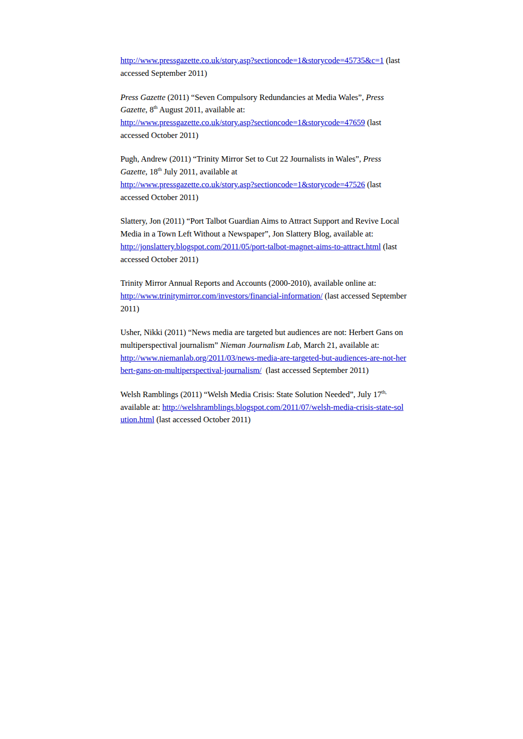http://www.pressgazette.co.uk/story.asp?sectioncode=1&storycode=45735&c=1 (last accessed September 2011)
Press Gazette (2011) “Seven Compulsory Redundancies at Media Wales”, Press Gazette, 8th August 2011, available at:
http://www.pressgazette.co.uk/story.asp?sectioncode=1&storycode=47659 (last accessed October 2011)
Pugh, Andrew (2011) “Trinity Mirror Set to Cut 22 Journalists in Wales”, Press Gazette, 18th July 2011, available at
http://www.pressgazette.co.uk/story.asp?sectioncode=1&storycode=47526 (last accessed October 2011)
Slattery, Jon (2011) “Port Talbot Guardian Aims to Attract Support and Revive Local Media in a Town Left Without a Newspaper”, Jon Slattery Blog, available at:
http://jonslattery.blogspot.com/2011/05/port-talbot-magnet-aims-to-attract.html (last accessed October 2011)
Trinity Mirror Annual Reports and Accounts (2000-2010), available online at:
http://www.trinitymirror.com/investors/financial-information/ (last accessed September 2011)
Usher, Nikki (2011) “News media are targeted but audiences are not: Herbert Gans on multiperspectival journalism” Nieman Journalism Lab, March 21, available at:
http://www.niemanlab.org/2011/03/news-media-are-targeted-but-audiences-are-not-herbert-gans-on-multiperspectival-journalism/ (last accessed September 2011)
Welsh Ramblings (2011) “Welsh Media Crisis: State Solution Needed”, July 17th, available at: http://welshramblings.blogspot.com/2011/07/welsh-media-crisis-state-solution.html (last accessed October 2011)